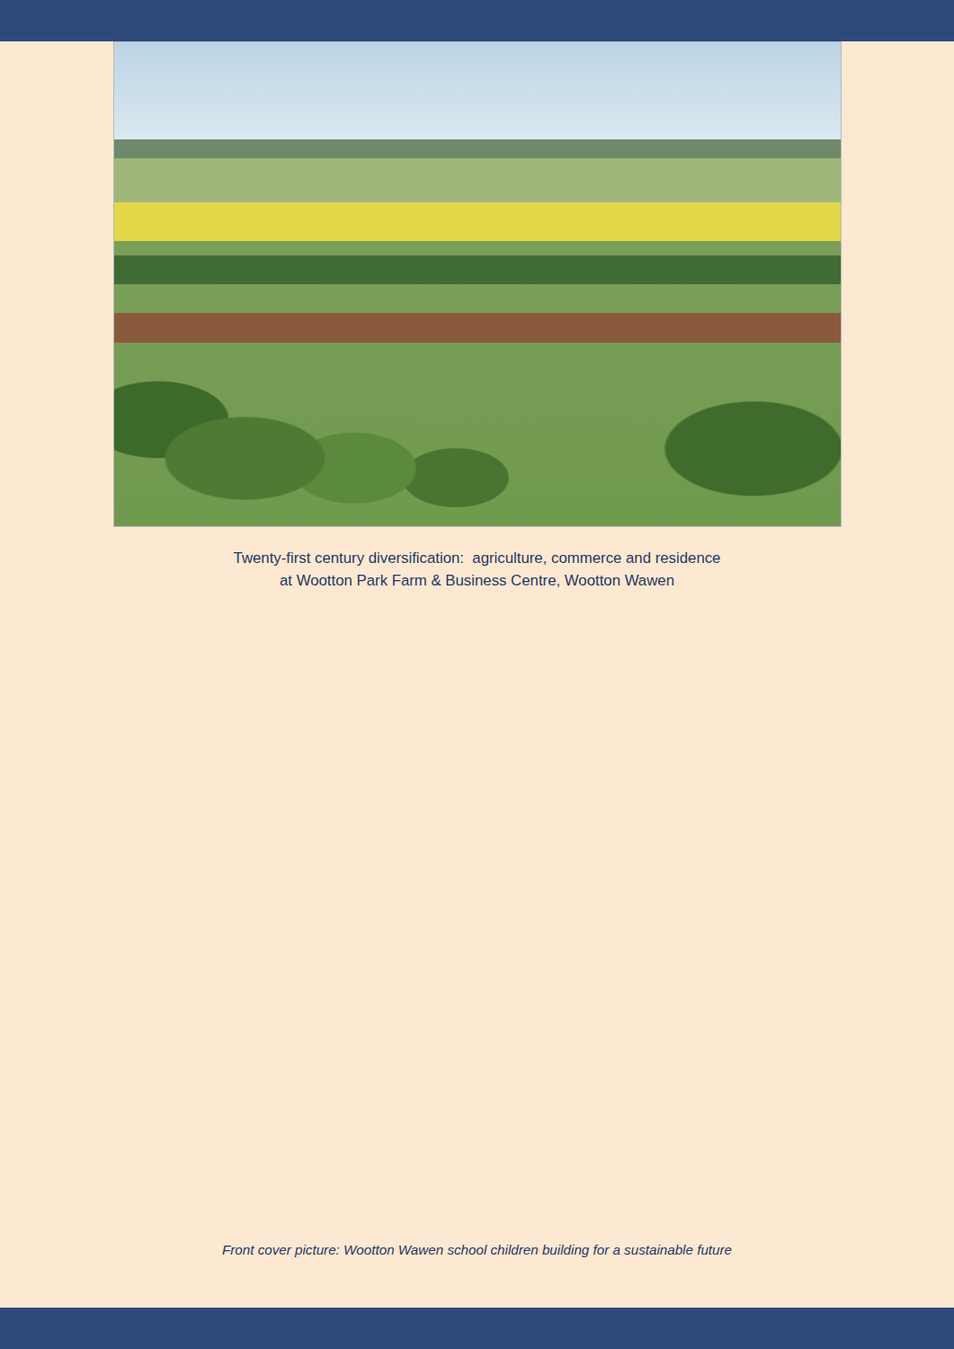Twenty-first century diversification: agriculture, commerce and residence
at Wootton Park Farm & Business Centre, Wootton Wawen
Front cover picture: Wootton Wawen school children building for a sustainable future